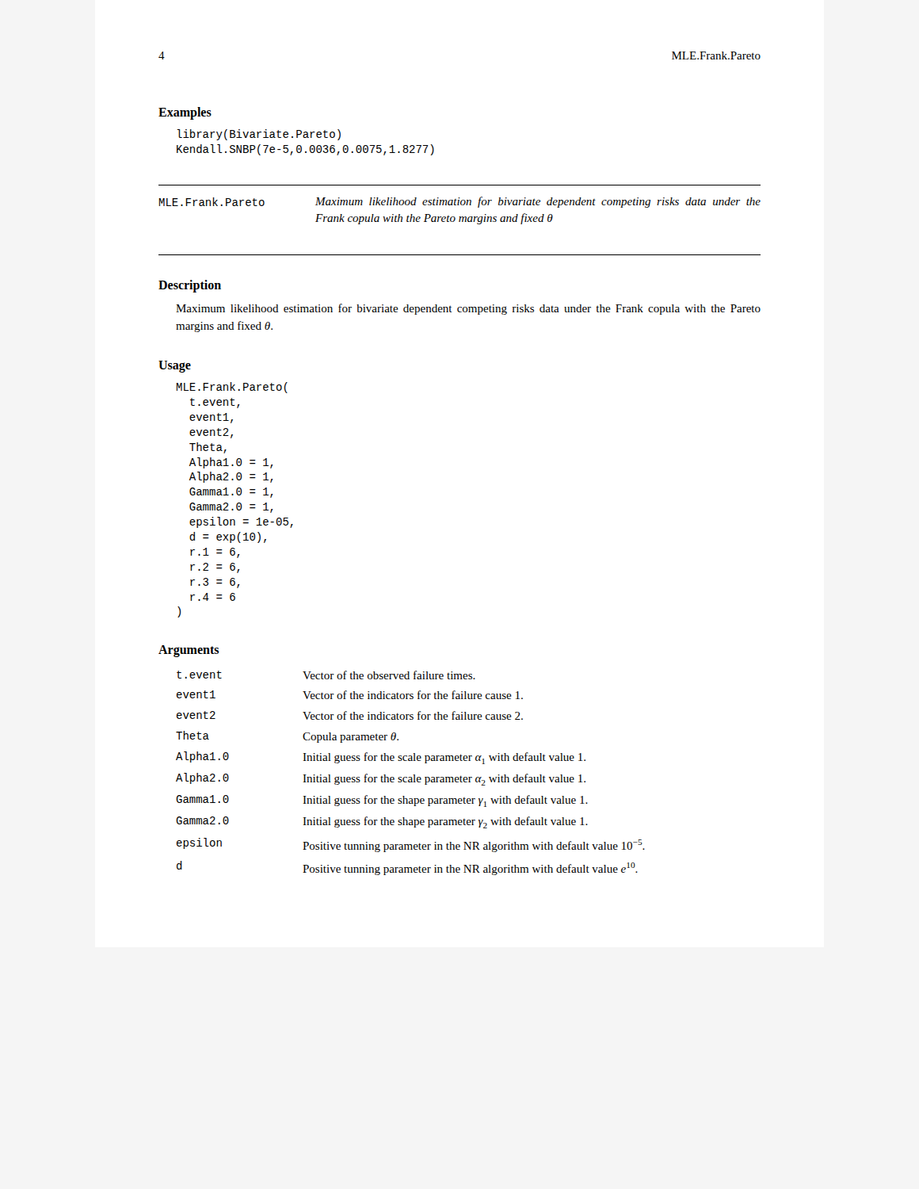4 MLE.Frank.Pareto
Examples
library(Bivariate.Pareto)
Kendall.SNBP(7e-5,0.0036,0.0075,1.8277)
MLE.Frank.Pareto
Maximum likelihood estimation for bivariate dependent competing risks data under the Frank copula with the Pareto margins and fixed θ
Description
Maximum likelihood estimation for bivariate dependent competing risks data under the Frank copula with the Pareto margins and fixed θ.
Usage
MLE.Frank.Pareto(
  t.event,
  event1,
  event2,
  Theta,
  Alpha1.0 = 1,
  Alpha2.0 = 1,
  Gamma1.0 = 1,
  Gamma2.0 = 1,
  epsilon = 1e-05,
  d = exp(10),
  r.1 = 6,
  r.2 = 6,
  r.3 = 6,
  r.4 = 6
)
Arguments
| t.event | Vector of the observed failure times. |
| event1 | Vector of the indicators for the failure cause 1. |
| event2 | Vector of the indicators for the failure cause 2. |
| Theta | Copula parameter θ . |
| Alpha1.0 | Initial guess for the scale parameter α 1 with default value 1. |
| Alpha2.0 | Initial guess for the scale parameter α 2 with default value 1. |
| Gamma1.0 | Initial guess for the shape parameter γ 1 with default value 1. |
| Gamma2.0 | Initial guess for the shape parameter γ 2 with default value 1. |
| epsilon | Positive tunning parameter in the NR algorithm with default value 10 −5 . |
| d | Positive tunning parameter in the NR algorithm with default value e 10 . |